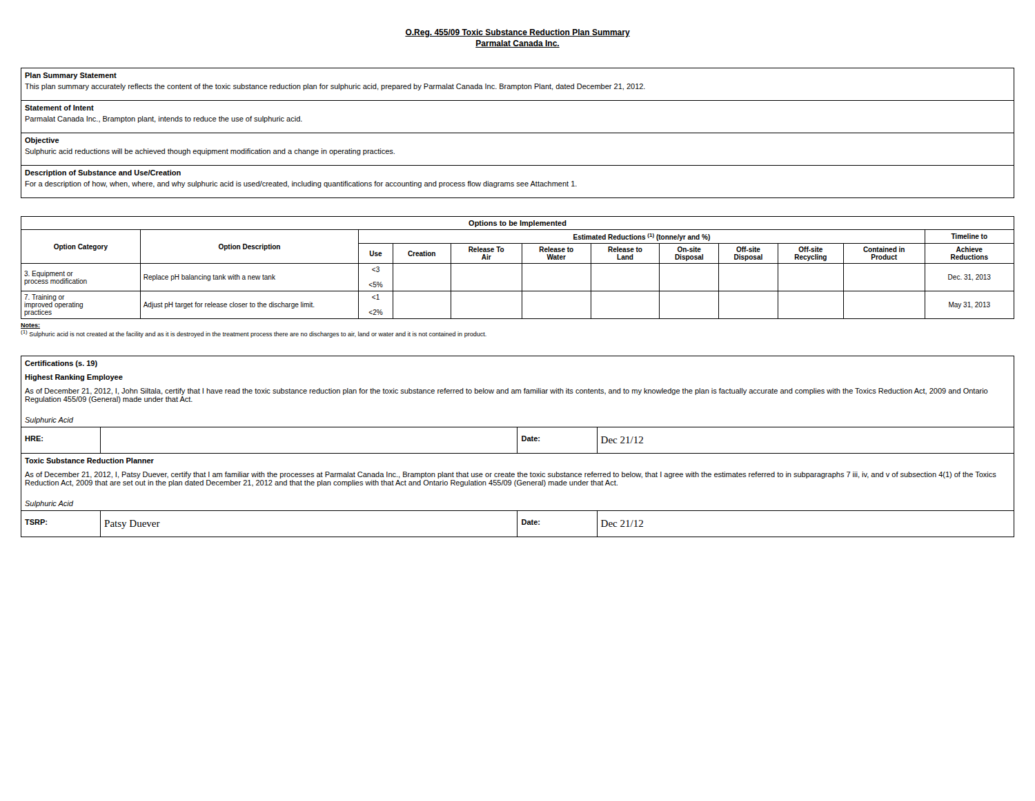O.Reg. 455/09 Toxic Substance Reduction Plan Summary
Parmalat Canada Inc.
| Plan Summary Statement |
| This plan summary accurately reflects the content of the toxic substance reduction plan for sulphuric acid, prepared by Parmalat Canada Inc. Brampton Plant, dated December 21, 2012. |
| Statement of Intent |
| Parmalat Canada Inc., Brampton plant, intends to reduce the use of sulphuric acid. |
| Objective |
| Sulphuric acid reductions will be achieved though equipment modification and a change in operating practices. |
| Description of Substance and Use/Creation |
| For a description of how, when, where, and why sulphuric acid is used/created, including quantifications for accounting and process flow diagrams see Attachment 1. |
Options to be Implemented
| Option Category | Option Description | Estimated Reductions (1) (tonne/yr and %) | Timeline to |
| --- | --- | --- | --- |
| Use | Creation | Release To Air | Release to Water | Release to Land | On-site Disposal | Off-site Disposal | Off-site Recycling | Contained in Product | Achieve Reductions |
| 3. Equipment or process modification | Replace pH balancing tank with a new tank | <3 <5% | | | | | | | | | Dec. 31, 2013 |
| 7. Training or improved operating practices | Adjust pH target for release closer to the discharge limit. | <1 <2% | | | | | | | | | May 31, 2013 |
Notes:
(1) Sulphuric acid is not created at the facility and as it is destroyed in the treatment process there are no discharges to air, land or water and it is not contained in product.
| Certifications (s. 19) |
| Highest Ranking Employee |
| As of December 21, 2012, I, John Siltala, certify that I have read the toxic substance reduction plan for the toxic substance referred to below and am familiar with its contents, and to my knowledge the plan is factually accurate and complies with the Toxics Reduction Act, 2009 and Ontario Regulation 455/09 (General) made under that Act. |
| Sulphuric Acid |
| HRE: | | Date: | Dec 21/12 |
| Toxic Substance Reduction Planner |
| As of December 21, 2012, I, Patsy Duever, certify that I am familiar with the processes at Parmalat Canada Inc., Brampton plant that use or create the toxic substance referred to below, that I agree with the estimates referred to in subparagraphs 7 iii, iv, and v of subsection 4(1) of the Toxics Reduction Act, 2009 that are set out in the plan dated December 21, 2012 and that the plan complies with that Act and Ontario Regulation 455/09 (General) made under that Act. |
| Sulphuric Acid |
| TSRP: | Patsy Duever | Date: | Dec 21/12 |